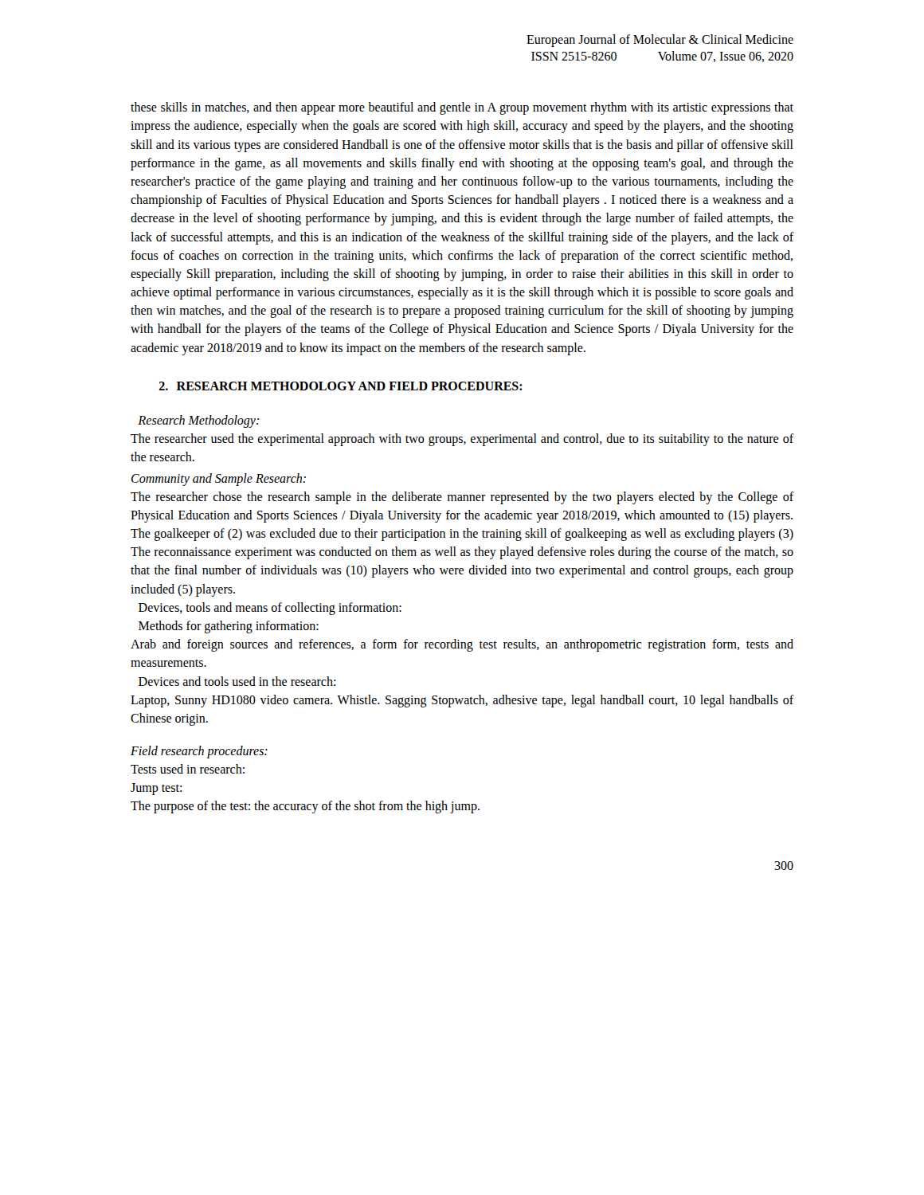European Journal of Molecular & Clinical Medicine ISSN 2515-8260 Volume 07, Issue 06, 2020
these skills in matches, and then appear more beautiful and gentle in A group movement rhythm with its artistic expressions that impress the audience, especially when the goals are scored with high skill, accuracy and speed by the players, and the shooting skill and its various types are considered Handball is one of the offensive motor skills that is the basis and pillar of offensive skill performance in the game, as all movements and skills finally end with shooting at the opposing team's goal, and through the researcher's practice of the game playing and training and her continuous follow-up to the various tournaments, including the championship of Faculties of Physical Education and Sports Sciences for handball players . I noticed there is a weakness and a decrease in the level of shooting performance by jumping, and this is evident through the large number of failed attempts, the lack of successful attempts, and this is an indication of the weakness of the skillful training side of the players, and the lack of focus of coaches on correction in the training units, which confirms the lack of preparation of the correct scientific method, especially Skill preparation, including the skill of shooting by jumping, in order to raise their abilities in this skill in order to achieve optimal performance in various circumstances, especially as it is the skill through which it is possible to score goals and then win matches, and the goal of the research is to prepare a proposed training curriculum for the skill of shooting by jumping with handball for the players of the teams of the College of Physical Education and Science Sports / Diyala University for the academic year 2018/2019 and to know its impact on the members of the research sample.
2. RESEARCH METHODOLOGY AND FIELD PROCEDURES:
Research Methodology:
The researcher used the experimental approach with two groups, experimental and control, due to its suitability to the nature of the research.
Community and Sample Research:
The researcher chose the research sample in the deliberate manner represented by the two players elected by the College of Physical Education and Sports Sciences / Diyala University for the academic year 2018/2019, which amounted to (15) players. The goalkeeper of (2) was excluded due to their participation in the training skill of goalkeeping as well as excluding players (3) The reconnaissance experiment was conducted on them as well as they played defensive roles during the course of the match, so that the final number of individuals was (10) players who were divided into two experimental and control groups, each group included (5) players.
Devices, tools and means of collecting information:
Methods for gathering information:
Arab and foreign sources and references, a form for recording test results, an anthropometric registration form, tests and measurements.
Devices and tools used in the research:
Laptop, Sunny HD1080 video camera. Whistle. Sagging Stopwatch, adhesive tape, legal handball court, 10 legal handballs of Chinese origin.
Field research procedures:
Tests used in research:
Jump test:
The purpose of the test: the accuracy of the shot from the high jump.
300